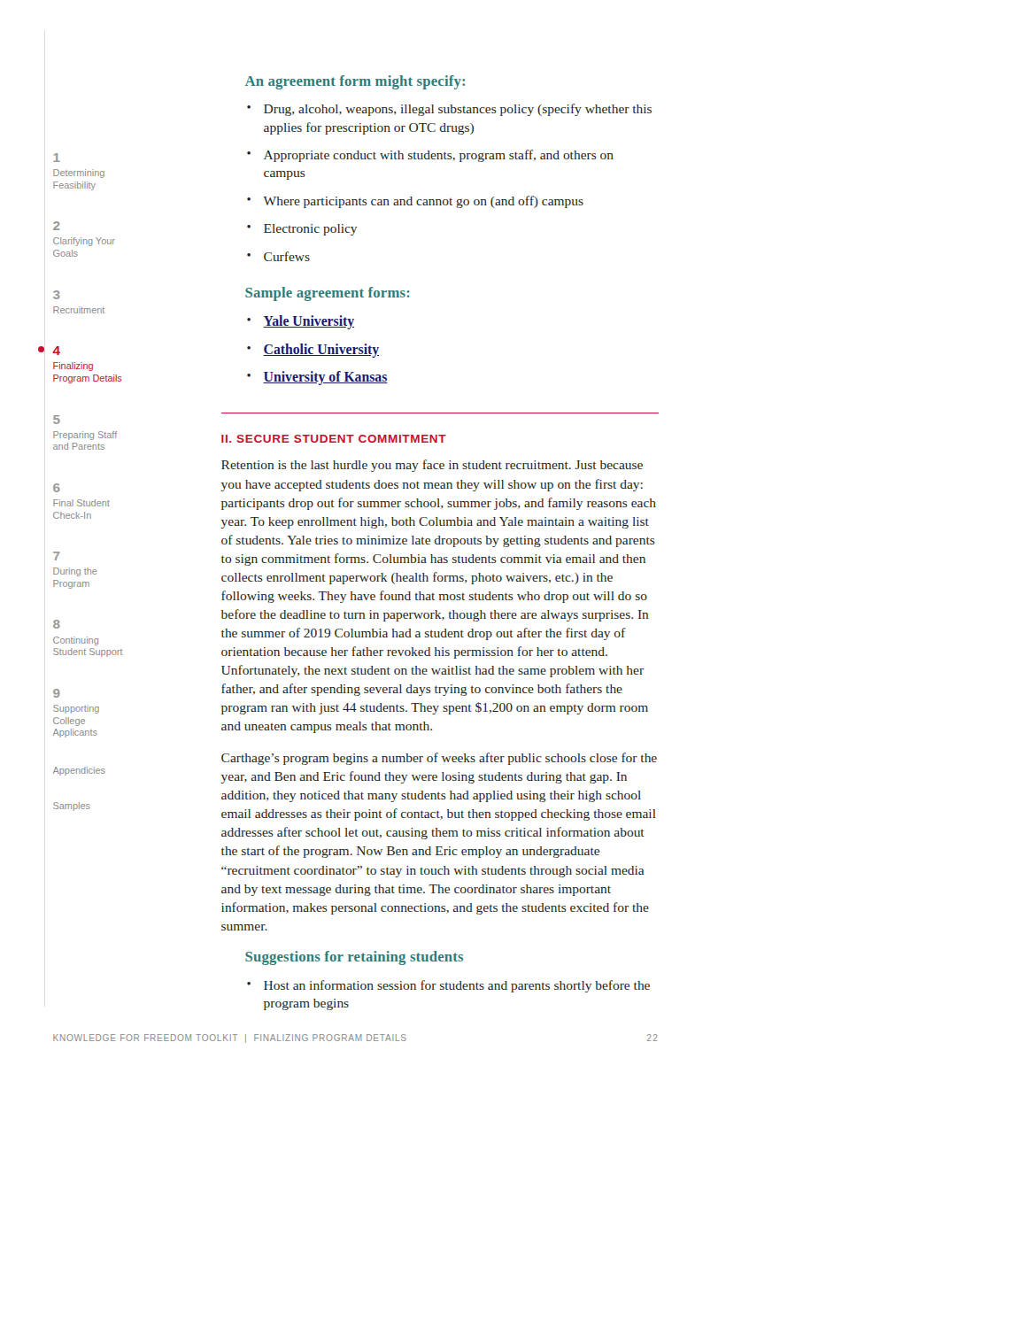1 Determining
Feasibility
2 Clarifying Your
Goals
3 Recruitment
4 Finalizing
Program Details
5 Preparing Staff
and Parents
6 Final Student
Check-In
7 During the
Program
8 Continuing
Student Support
9 Supporting
College
Applicants
Appendicies
Samples
An agreement form might specify:
Drug, alcohol, weapons, illegal substances policy (specify whether this applies for prescription or OTC drugs)
Appropriate conduct with students, program staff, and others on campus
Where participants can and cannot go on (and off) campus
Electronic policy
Curfews
Sample agreement forms:
Yale University
Catholic University
University of Kansas
II. Secure Student Commitment
Retention is the last hurdle you may face in student recruitment. Just because you have accepted students does not mean they will show up on the first day: participants drop out for summer school, summer jobs, and family reasons each year. To keep enrollment high, both Columbia and Yale maintain a waiting list of students. Yale tries to minimize late dropouts by getting students and parents to sign commitment forms. Columbia has students commit via email and then collects enrollment paperwork (health forms, photo waivers, etc.) in the following weeks. They have found that most students who drop out will do so before the deadline to turn in paperwork, though there are always surprises. In the summer of 2019 Columbia had a student drop out after the first day of orientation because her father revoked his permission for her to attend. Unfortunately, the next student on the waitlist had the same problem with her father, and after spending several days trying to convince both fathers the program ran with just 44 students. They spent $1,200 on an empty dorm room and uneaten campus meals that month.
Carthage’s program begins a number of weeks after public schools close for the year, and Ben and Eric found they were losing students during that gap. In addition, they noticed that many students had applied using their high school email addresses as their point of contact, but then stopped checking those email addresses after school let out, causing them to miss critical information about the start of the program. Now Ben and Eric employ an undergraduate “recruitment coordinator” to stay in touch with students through social media and by text message during that time. The coordinator shares important information, makes personal connections, and gets the students excited for the summer.
Suggestions for retaining students
Host an information session for students and parents shortly before the program begins
Knowledge for Freedom Toolkit | Finalizing Program Details 22